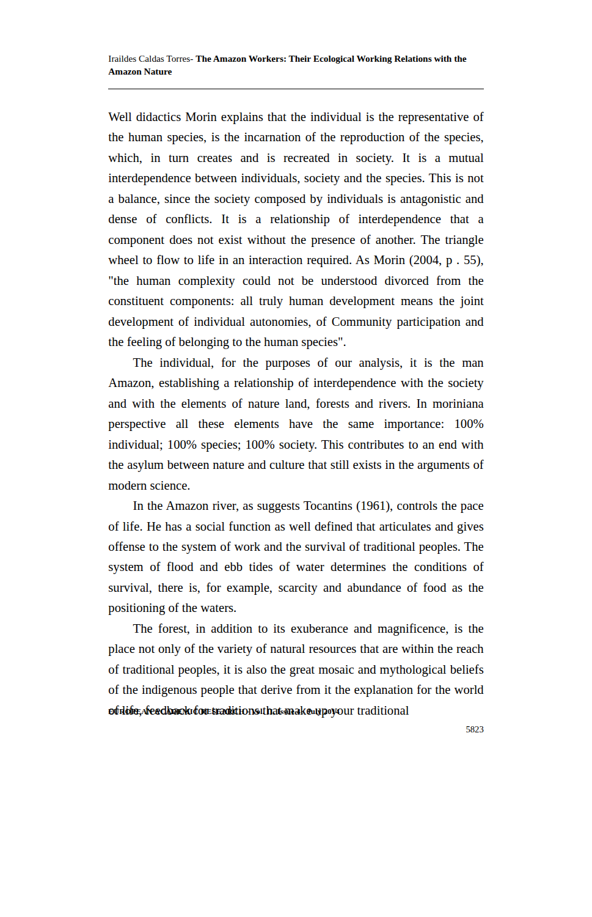Iraildes Caldas Torres- The Amazon Workers: Their Ecological Working Relations with the Amazon Nature
Well didactics Morin explains that the individual is the representative of the human species, is the incarnation of the reproduction of the species, which, in turn creates and is recreated in society. It is a mutual interdependence between individuals, society and the species. This is not a balance, since the society composed by individuals is antagonistic and dense of conflicts. It is a relationship of interdependence that a component does not exist without the presence of another. The triangle wheel to flow to life in an interaction required. As Morin (2004, p . 55), "the human complexity could not be understood divorced from the constituent components: all truly human development means the joint development of individual autonomies, of Community participation and the feeling of belonging to the human species".
The individual, for the purposes of our analysis, it is the man Amazon, establishing a relationship of interdependence with the society and with the elements of nature land, forests and rivers. In moriniana perspective all these elements have the same importance: 100% individual; 100% species; 100% society. This contributes to an end with the asylum between nature and culture that still exists in the arguments of modern science.
In the Amazon river, as suggests Tocantins (1961), controls the pace of life. He has a social function as well defined that articulates and gives offense to the system of work and the survival of traditional peoples. The system of flood and ebb tides of water determines the conditions of survival, there is, for example, scarcity and abundance of food as the positioning of the waters.
The forest, in addition to its exuberance and magnificence, is the place not only of the variety of natural resources that are within the reach of traditional peoples, it is also the great mosaic and mythological beliefs of the indigenous people that derive from it the explanation for the world of life, feedback for traditions that make up your traditional
EUROPEAN ACADEMIC RESEARCH - Vol. II, Issue 4 / July 2014
5823